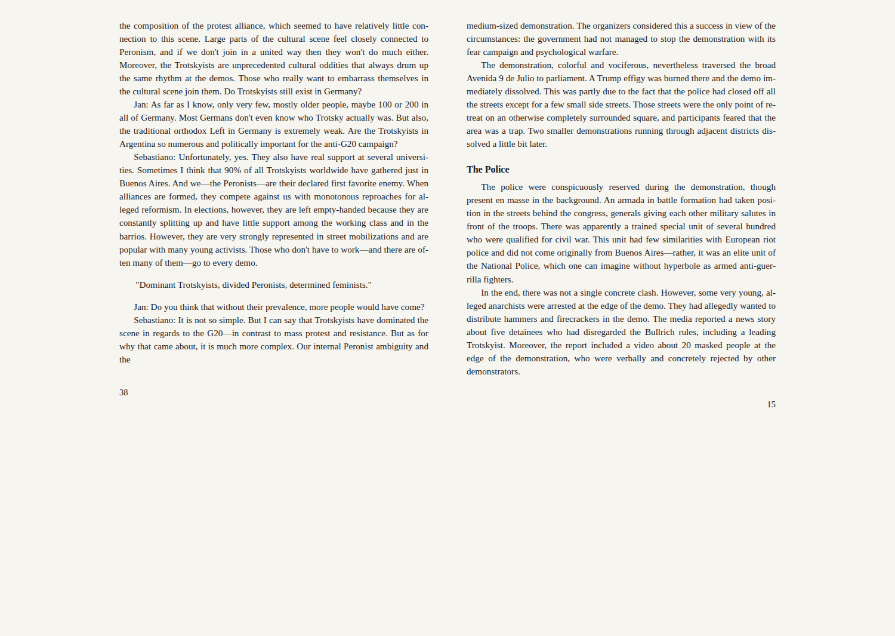the composition of the protest alliance, which seemed to have relatively little connection to this scene. Large parts of the cultural scene feel closely connected to Peronism, and if we don't join in a united way then they won't do much either. Moreover, the Trotskyists are unprecedented cultural oddities that always drum up the same rhythm at the demos. Those who really want to embarrass themselves in the cultural scene join them. Do Trotskyists still exist in Germany?
Jan: As far as I know, only very few, mostly older people, maybe 100 or 200 in all of Germany. Most Germans don't even know who Trotsky actually was. But also, the traditional orthodox Left in Germany is extremely weak. Are the Trotskyists in Argentina so numerous and politically important for the anti-G20 campaign?
Sebastiano: Unfortunately, yes. They also have real support at several universities. Sometimes I think that 90% of all Trotskyists worldwide have gathered just in Buenos Aires. And we—the Peronists—are their declared first favorite enemy. When alliances are formed, they compete against us with monotonous reproaches for alleged reformism. In elections, however, they are left empty-handed because they are constantly splitting up and have little support among the working class and in the barrios. However, they are very strongly represented in street mobilizations and are popular with many young activists. Those who don't have to work—and there are often many of them—go to every demo.
"Dominant Trotskyists, divided Peronists, determined feminists."
Jan: Do you think that without their prevalence, more people would have come?
Sebastiano: It is not so simple. But I can say that Trotskyists have dominated the scene in regards to the G20—in contrast to mass protest and resistance. But as for why that came about, it is much more complex. Our internal Peronist ambiguity and the
38
medium-sized demonstration. The organizers considered this a success in view of the circumstances: the government had not managed to stop the demonstration with its fear campaign and psychological warfare.
The demonstration, colorful and vociferous, nevertheless traversed the broad Avenida 9 de Julio to parliament. A Trump effigy was burned there and the demo immediately dissolved. This was partly due to the fact that the police had closed off all the streets except for a few small side streets. Those streets were the only point of retreat on an otherwise completely surrounded square, and participants feared that the area was a trap. Two smaller demonstrations running through adjacent districts dissolved a little bit later.
The Police
The police were conspicuously reserved during the demonstration, though present en masse in the background. An armada in battle formation had taken position in the streets behind the congress, generals giving each other military salutes in front of the troops. There was apparently a trained special unit of several hundred who were qualified for civil war. This unit had few similarities with European riot police and did not come originally from Buenos Aires—rather, it was an elite unit of the National Police, which one can imagine without hyperbole as armed anti-guerrilla fighters.
In the end, there was not a single concrete clash. However, some very young, alleged anarchists were arrested at the edge of the demo. They had allegedly wanted to distribute hammers and firecrackers in the demo. The media reported a news story about five detainees who had disregarded the Bullrich rules, including a leading Trotskyist. Moreover, the report included a video about 20 masked people at the edge of the demonstration, who were verbally and concretely rejected by other demonstrators.
15